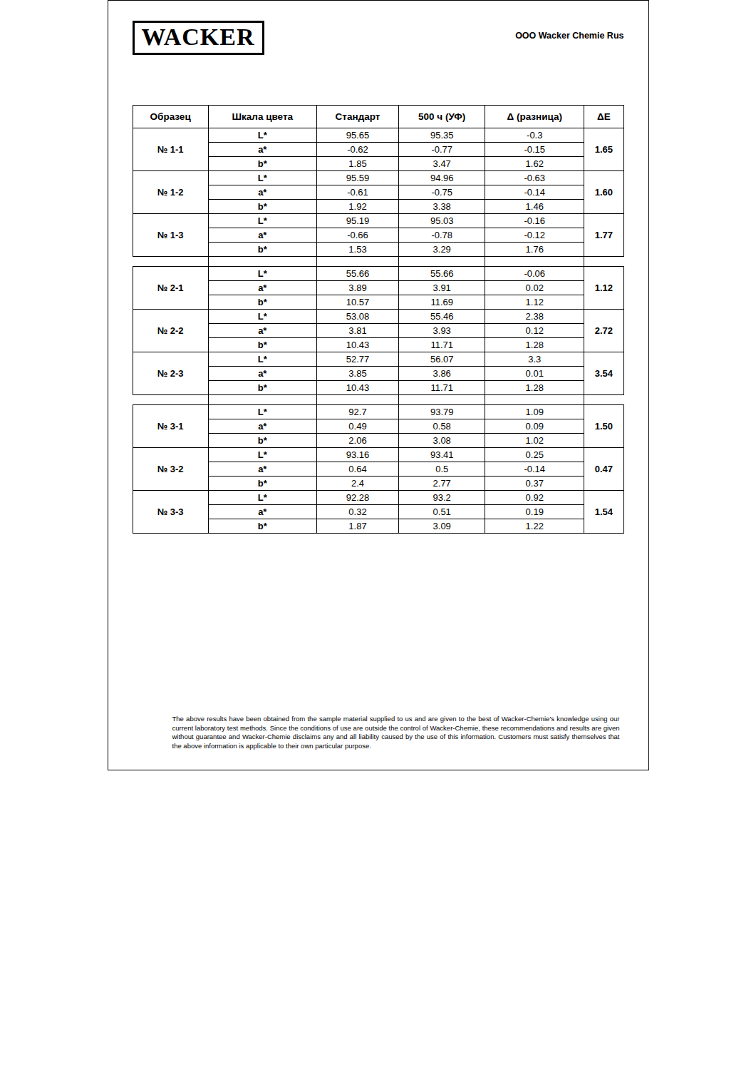WACKER
OOO Wacker Chemie Rus
| Образец | Шкала цвета | Стандарт | 500 ч (УФ) | Δ (разница) | ΔE |
| --- | --- | --- | --- | --- | --- |
| № 1-1 | L* | 95.65 | 95.35 | -0.3 | 1.65 |
| a* | -0.62 | -0.77 | -0.15 |
| b* | 1.85 | 3.47 | 1.62 |
| № 1-2 | L* | 95.59 | 94.96 | -0.63 | 1.60 |
| a* | -0.61 | -0.75 | -0.14 |
| b* | 1.92 | 3.38 | 1.46 |
| № 1-3 | L* | 95.19 | 95.03 | -0.16 | 1.77 |
| a* | -0.66 | -0.78 | -0.12 |
| b* | 1.53 | 3.29 | 1.76 |
| № 2-1 | L* | 55.66 | 55.66 | -0.06 | 1.12 |
| a* | 3.89 | 3.91 | 0.02 |
| b* | 10.57 | 11.69 | 1.12 |
| № 2-2 | L* | 53.08 | 55.46 | 2.38 | 2.72 |
| a* | 3.81 | 3.93 | 0.12 |
| b* | 10.43 | 11.71 | 1.28 |
| № 2-3 | L* | 52.77 | 56.07 | 3.3 | 3.54 |
| a* | 3.85 | 3.86 | 0.01 |
| b* | 10.43 | 11.71 | 1.28 |
| № 3-1 | L* | 92.7 | 93.79 | 1.09 | 1.50 |
| a* | 0.49 | 0.58 | 0.09 |
| b* | 2.06 | 3.08 | 1.02 |
| № 3-2 | L* | 93.16 | 93.41 | 0.25 | 0.47 |
| a* | 0.64 | 0.5 | -0.14 |
| b* | 2.4 | 2.77 | 0.37 |
| № 3-3 | L* | 92.28 | 93.2 | 0.92 | 1.54 |
| a* | 0.32 | 0.51 | 0.19 |
| b* | 1.87 | 3.09 | 1.22 |
The above results have been obtained from the sample material supplied to us and are given to the best of Wacker-Chemie's knowledge using our current laboratory test methods. Since the conditions of use are outside the control of Wacker-Chemie, these recommendations and results are given without guarantee and Wacker-Chemie disclaims any and all liability caused by the use of this information. Customers must satisfy themselves that the above information is applicable to their own particular purpose.